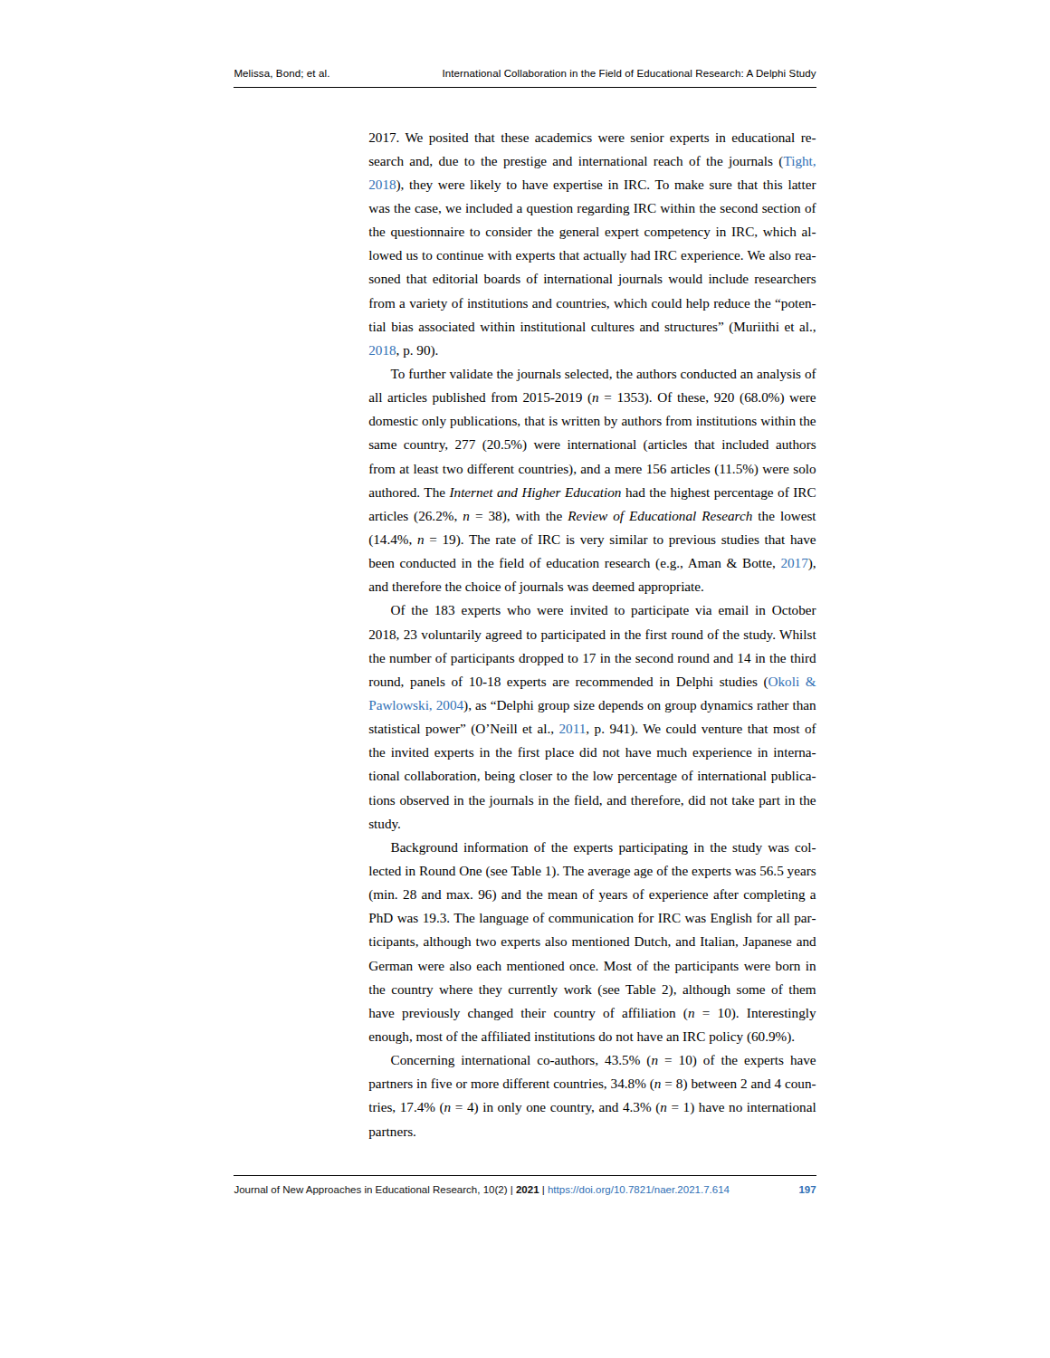Melissa, Bond; et al. International Collaboration in the Field of Educational Research: A Delphi Study
2017. We posited that these academics were senior experts in educational research and, due to the prestige and international reach of the journals (Tight, 2018), they were likely to have expertise in IRC. To make sure that this latter was the case, we included a question regarding IRC within the second section of the questionnaire to consider the general expert competency in IRC, which allowed us to continue with experts that actually had IRC experience. We also reasoned that editorial boards of international journals would include researchers from a variety of institutions and countries, which could help reduce the “potential bias associated within institutional cultures and structures” (Muriithi et al., 2018, p. 90).
To further validate the journals selected, the authors conducted an analysis of all articles published from 2015-2019 (n = 1353). Of these, 920 (68.0%) were domestic only publications, that is written by authors from institutions within the same country, 277 (20.5%) were international (articles that included authors from at least two different countries), and a mere 156 articles (11.5%) were solo authored. The Internet and Higher Education had the highest percentage of IRC articles (26.2%, n = 38), with the Review of Educational Research the lowest (14.4%, n = 19). The rate of IRC is very similar to previous studies that have been conducted in the field of education research (e.g., Aman & Botte, 2017), and therefore the choice of journals was deemed appropriate.
Of the 183 experts who were invited to participate via email in October 2018, 23 voluntarily agreed to participated in the first round of the study. Whilst the number of participants dropped to 17 in the second round and 14 in the third round, panels of 10-18 experts are recommended in Delphi studies (Okoli & Pawlowski, 2004), as “Delphi group size depends on group dynamics rather than statistical power” (O’Neill et al., 2011, p. 941). We could venture that most of the invited experts in the first place did not have much experience in international collaboration, being closer to the low percentage of international publications observed in the journals in the field, and therefore, did not take part in the study.
Background information of the experts participating in the study was collected in Round One (see Table 1). The average age of the experts was 56.5 years (min. 28 and max. 96) and the mean of years of experience after completing a PhD was 19.3. The language of communication for IRC was English for all participants, although two experts also mentioned Dutch, and Italian, Japanese and German were also each mentioned once. Most of the participants were born in the country where they currently work (see Table 2), although some of them have previously changed their country of affiliation (n = 10). Interestingly enough, most of the affiliated institutions do not have an IRC policy (60.9%).
Concerning international co-authors, 43.5% (n = 10) of the experts have partners in five or more different countries, 34.8% (n = 8) between 2 and 4 countries, 17.4% (n = 4) in only one country, and 4.3% (n = 1) have no international partners.
Journal of New Approaches in Educational Research, 10(2) | 2021 | https://doi.org/10.7821/naer.2021.7.614
197